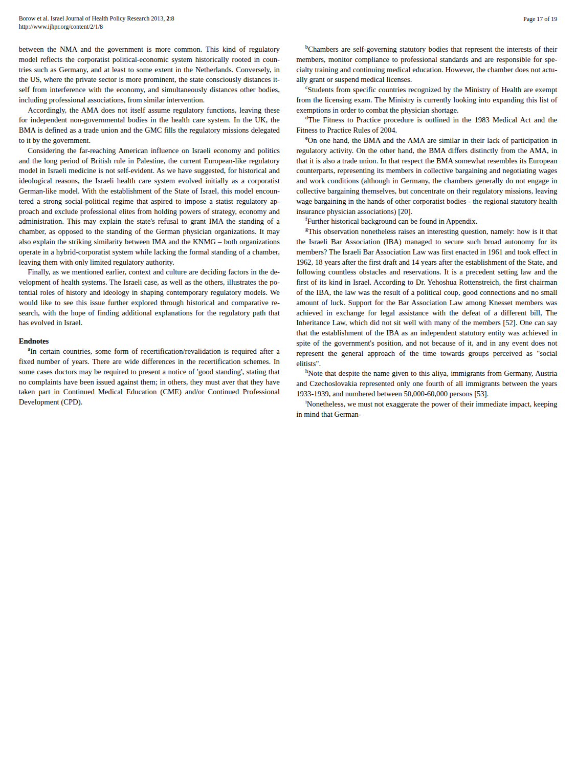Borow et al. Israel Journal of Health Policy Research 2013, 2:8
http://www.ijhpr.org/content/2/1/8
Page 17 of 19
between the NMA and the government is more common. This kind of regulatory model reflects the corporatist political-economic system historically rooted in countries such as Germany, and at least to some extent in the Netherlands. Conversely, in the US, where the private sector is more prominent, the state consciously distances itself from interference with the economy, and simultaneously distances other bodies, including professional associations, from similar intervention.
Accordingly, the AMA does not itself assume regulatory functions, leaving these for independent non-governmental bodies in the health care system. In the UK, the BMA is defined as a trade union and the GMC fills the regulatory missions delegated to it by the government.
Considering the far-reaching American influence on Israeli economy and politics and the long period of British rule in Palestine, the current European-like regulatory model in Israeli medicine is not self-evident. As we have suggested, for historical and ideological reasons, the Israeli health care system evolved initially as a corporatist German-like model. With the establishment of the State of Israel, this model encountered a strong social-political regime that aspired to impose a statist regulatory approach and exclude professional elites from holding powers of strategy, economy and administration. This may explain the state's refusal to grant IMA the standing of a chamber, as opposed to the standing of the German physician organizations. It may also explain the striking similarity between IMA and the KNMG – both organizations operate in a hybrid-corporatist system while lacking the formal standing of a chamber, leaving them with only limited regulatory authority.
Finally, as we mentioned earlier, context and culture are deciding factors in the development of health systems. The Israeli case, as well as the others, illustrates the potential roles of history and ideology in shaping contemporary regulatory models. We would like to see this issue further explored through historical and comparative research, with the hope of finding additional explanations for the regulatory path that has evolved in Israel.
Endnotes
aIn certain countries, some form of recertification/revalidation is required after a fixed number of years. There are wide differences in the recertification schemes. In some cases doctors may be required to present a notice of 'good standing', stating that no complaints have been issued against them; in others, they must aver that they have taken part in Continued Medical Education (CME) and/or Continued Professional Development (CPD).
bChambers are self-governing statutory bodies that represent the interests of their members, monitor compliance to professional standards and are responsible for specialty training and continuing medical education. However, the chamber does not actually grant or suspend medical licenses.
cStudents from specific countries recognized by the Ministry of Health are exempt from the licensing exam. The Ministry is currently looking into expanding this list of exemptions in order to combat the physician shortage.
dThe Fitness to Practice procedure is outlined in the 1983 Medical Act and the Fitness to Practice Rules of 2004.
eOn one hand, the BMA and the AMA are similar in their lack of participation in regulatory activity. On the other hand, the BMA differs distinctly from the AMA, in that it is also a trade union. In that respect the BMA somewhat resembles its European counterparts, representing its members in collective bargaining and negotiating wages and work conditions (although in Germany, the chambers generally do not engage in collective bargaining themselves, but concentrate on their regulatory missions, leaving wage bargaining in the hands of other corporatist bodies - the regional statutory health insurance physician associations) [20].
fFurther historical background can be found in Appendix.
gThis observation nonetheless raises an interesting question, namely: how is it that the Israeli Bar Association (IBA) managed to secure such broad autonomy for its members? The Israeli Bar Association Law was first enacted in 1961 and took effect in 1962, 18 years after the first draft and 14 years after the establishment of the State, and following countless obstacles and reservations. It is a precedent setting law and the first of its kind in Israel. According to Dr. Yehoshua Rottenstreich, the first chairman of the IBA, the law was the result of a political coup, good connections and no small amount of luck. Support for the Bar Association Law among Knesset members was achieved in exchange for legal assistance with the defeat of a different bill, The Inheritance Law, which did not sit well with many of the members [52]. One can say that the establishment of the IBA as an independent statutory entity was achieved in spite of the government's position, and not because of it, and in any event does not represent the general approach of the time towards groups perceived as "social elitists".
hNote that despite the name given to this aliya, immigrants from Germany, Austria and Czechoslovakia represented only one fourth of all immigrants between the years 1933-1939, and numbered between 50,000-60,000 persons [53].
iNonetheless, we must not exaggerate the power of their immediate impact, keeping in mind that German-